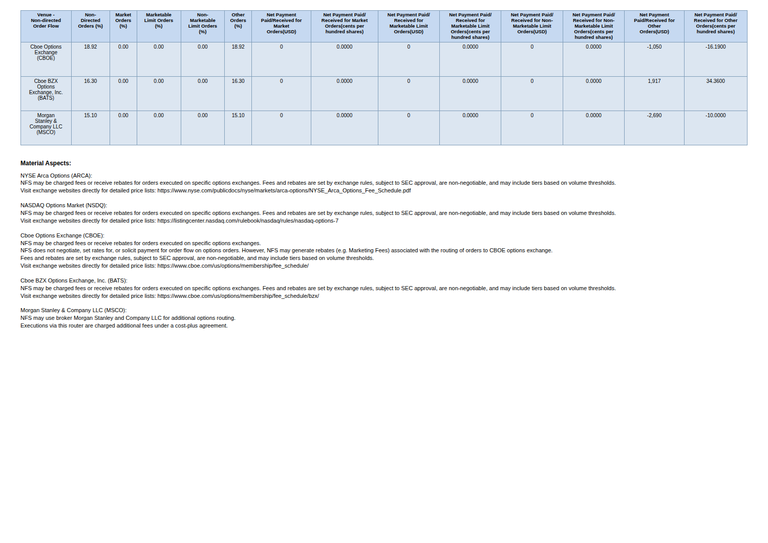| Venue - Non-directed Order Flow | Non- Directed Orders (%) | Market Orders (%) | Marketable Limit Orders (%) | Non- Marketable Limit Orders (%) | Other Orders (%) | Net Payment Paid/Received for Market Orders(USD) | Net Payment Paid/ Received for Market Orders(cents per hundred shares) | Net Payment Paid/ Received for Marketable Limit Orders(USD) | Net Payment Paid/ Received for Marketable Limit Orders(cents per hundred shares) | Net Payment Paid/ Received for Non- Marketable Limit Orders(USD) | Net Payment Paid/ Received for Non- Marketable Limit Orders(cents per hundred shares) | Net Payment Paid/Received for Other Orders(USD) | Net Payment Paid/ Received for Other Orders(cents per hundred shares) |
| --- | --- | --- | --- | --- | --- | --- | --- | --- | --- | --- | --- | --- | --- |
| Cboe Options Exchange (CBOE) | 18.92 | 0.00 | 0.00 | 0.00 | 18.92 | 0 | 0.0000 | 0 | 0.0000 | 0 | 0.0000 | -1,050 | -16.1900 |
| Cboe BZX Options Exchange, Inc. (BATS) | 16.30 | 0.00 | 0.00 | 0.00 | 16.30 | 0 | 0.0000 | 0 | 0.0000 | 0 | 0.0000 | 1,917 | 34.3600 |
| Morgan Stanley & Company LLC (MSCO) | 15.10 | 0.00 | 0.00 | 0.00 | 15.10 | 0 | 0.0000 | 0 | 0.0000 | 0 | 0.0000 | -2,690 | -10.0000 |
Material Aspects:
NYSE Arca Options (ARCA):
NFS may be charged fees or receive rebates for orders executed on specific options exchanges. Fees and rebates are set by exchange rules, subject to SEC approval, are non-negotiable, and may include tiers based on volume thresholds.
Visit exchange websites directly for detailed price lists: https://www.nyse.com/publicdocs/nyse/markets/arca-options/NYSE_Arca_Options_Fee_Schedule.pdf
NASDAQ Options Market (NSDQ):
NFS may be charged fees or receive rebates for orders executed on specific options exchanges. Fees and rebates are set by exchange rules, subject to SEC approval, are non-negotiable, and may include tiers based on volume thresholds.
Visit exchange websites directly for detailed price lists: https://listingcenter.nasdaq.com/rulebook/nasdaq/rules/nasdaq-options-7
Cboe Options Exchange (CBOE):
NFS may be charged fees or receive rebates for orders executed on specific options exchanges.
NFS does not negotiate, set rates for, or solicit payment for order flow on options orders. However, NFS may generate rebates (e.g. Marketing Fees) associated with the routing of orders to CBOE options exchange.
Fees and rebates are set by exchange rules, subject to SEC approval, are non-negotiable, and may include tiers based on volume thresholds.
Visit exchange websites directly for detailed price lists: https://www.cboe.com/us/options/membership/fee_schedule/
Cboe BZX Options Exchange, Inc. (BATS):
NFS may be charged fees or receive rebates for orders executed on specific options exchanges. Fees and rebates are set by exchange rules, subject to SEC approval, are non-negotiable, and may include tiers based on volume thresholds.
Visit exchange websites directly for detailed price lists: https://www.cboe.com/us/options/membership/fee_schedule/bzx/
Morgan Stanley & Company LLC (MSCO):
NFS may use broker Morgan Stanley and Company LLC for additional options routing.
Executions via this router are charged additional fees under a cost-plus agreement.